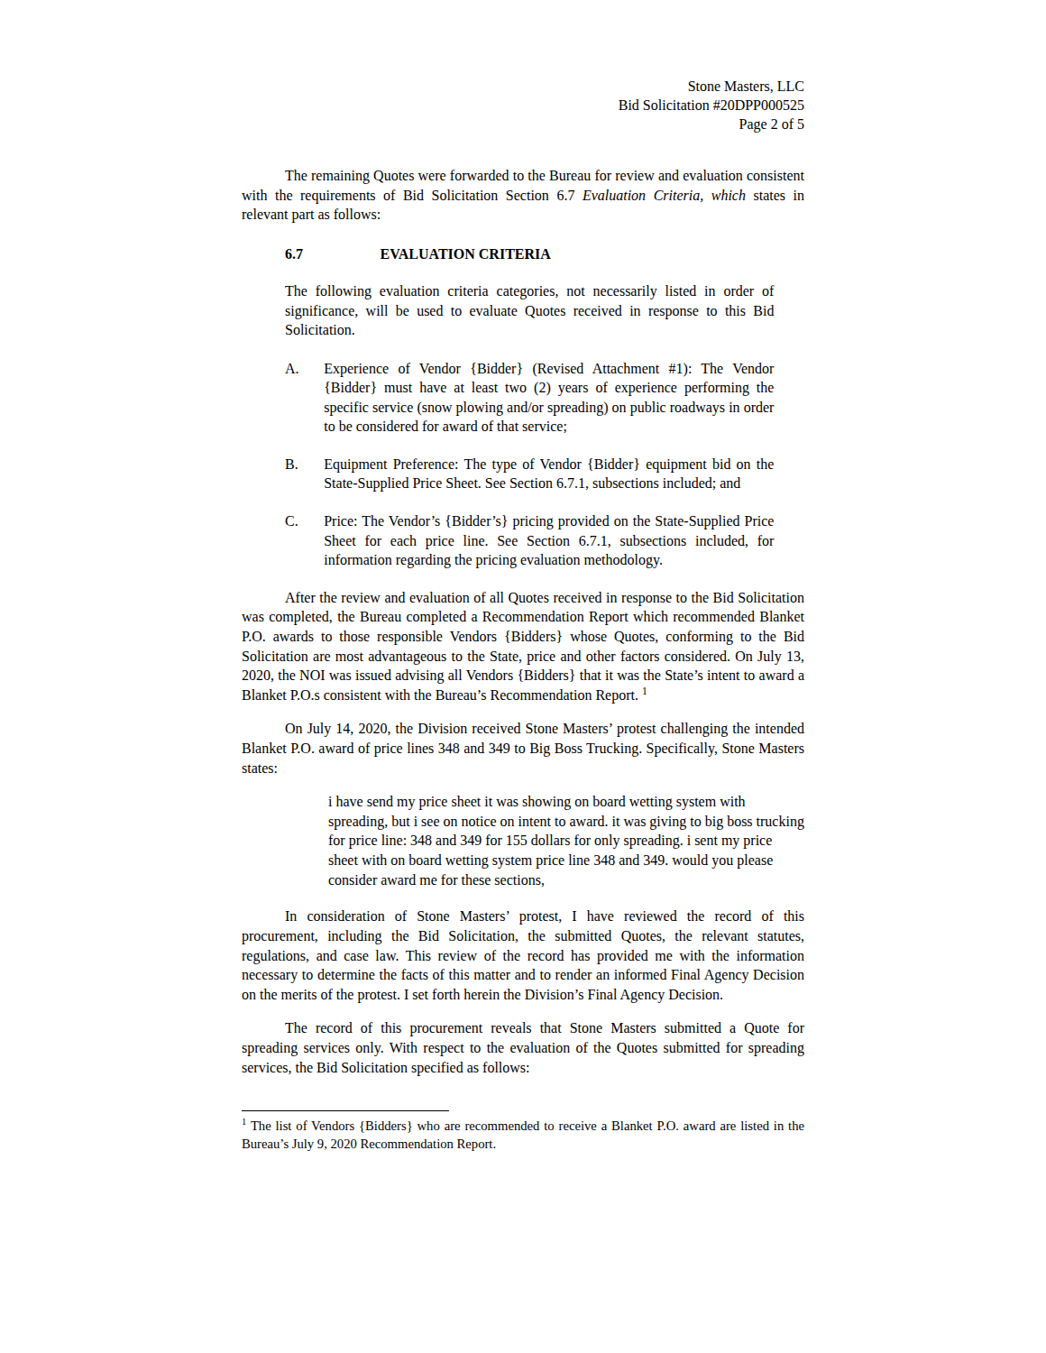Stone Masters, LLC
Bid Solicitation #20DPP000525
Page 2 of 5
The remaining Quotes were forwarded to the Bureau for review and evaluation consistent with the requirements of Bid Solicitation Section 6.7 Evaluation Criteria, which states in relevant part as follows:
6.7 EVALUATION CRITERIA
The following evaluation criteria categories, not necessarily listed in order of significance, will be used to evaluate Quotes received in response to this Bid Solicitation.
A. Experience of Vendor {Bidder} (Revised Attachment #1): The Vendor {Bidder} must have at least two (2) years of experience performing the specific service (snow plowing and/or spreading) on public roadways in order to be considered for award of that service;
B. Equipment Preference: The type of Vendor {Bidder} equipment bid on the State-Supplied Price Sheet. See Section 6.7.1, subsections included; and
C. Price: The Vendor’s {Bidder’s} pricing provided on the State-Supplied Price Sheet for each price line. See Section 6.7.1, subsections included, for information regarding the pricing evaluation methodology.
After the review and evaluation of all Quotes received in response to the Bid Solicitation was completed, the Bureau completed a Recommendation Report which recommended Blanket P.O. awards to those responsible Vendors {Bidders} whose Quotes, conforming to the Bid Solicitation are most advantageous to the State, price and other factors considered. On July 13, 2020, the NOI was issued advising all Vendors {Bidders} that it was the State’s intent to award a Blanket P.O.s consistent with the Bureau’s Recommendation Report. 1
On July 14, 2020, the Division received Stone Masters’ protest challenging the intended Blanket P.O. award of price lines 348 and 349 to Big Boss Trucking. Specifically, Stone Masters states:
i have send my price sheet it was showing on board wetting system with spreading, but i see on notice on intent to award. it was giving to big boss trucking for price line: 348 and 349 for 155 dollars for only spreading. i sent my price sheet with on board wetting system price line 348 and 349. would you please consider award me for these sections,
In consideration of Stone Masters’ protest, I have reviewed the record of this procurement, including the Bid Solicitation, the submitted Quotes, the relevant statutes, regulations, and case law. This review of the record has provided me with the information necessary to determine the facts of this matter and to render an informed Final Agency Decision on the merits of the protest. I set forth herein the Division’s Final Agency Decision.
The record of this procurement reveals that Stone Masters submitted a Quote for spreading services only. With respect to the evaluation of the Quotes submitted for spreading services, the Bid Solicitation specified as follows:
1 The list of Vendors {Bidders} who are recommended to receive a Blanket P.O. award are listed in the Bureau’s July 9, 2020 Recommendation Report.